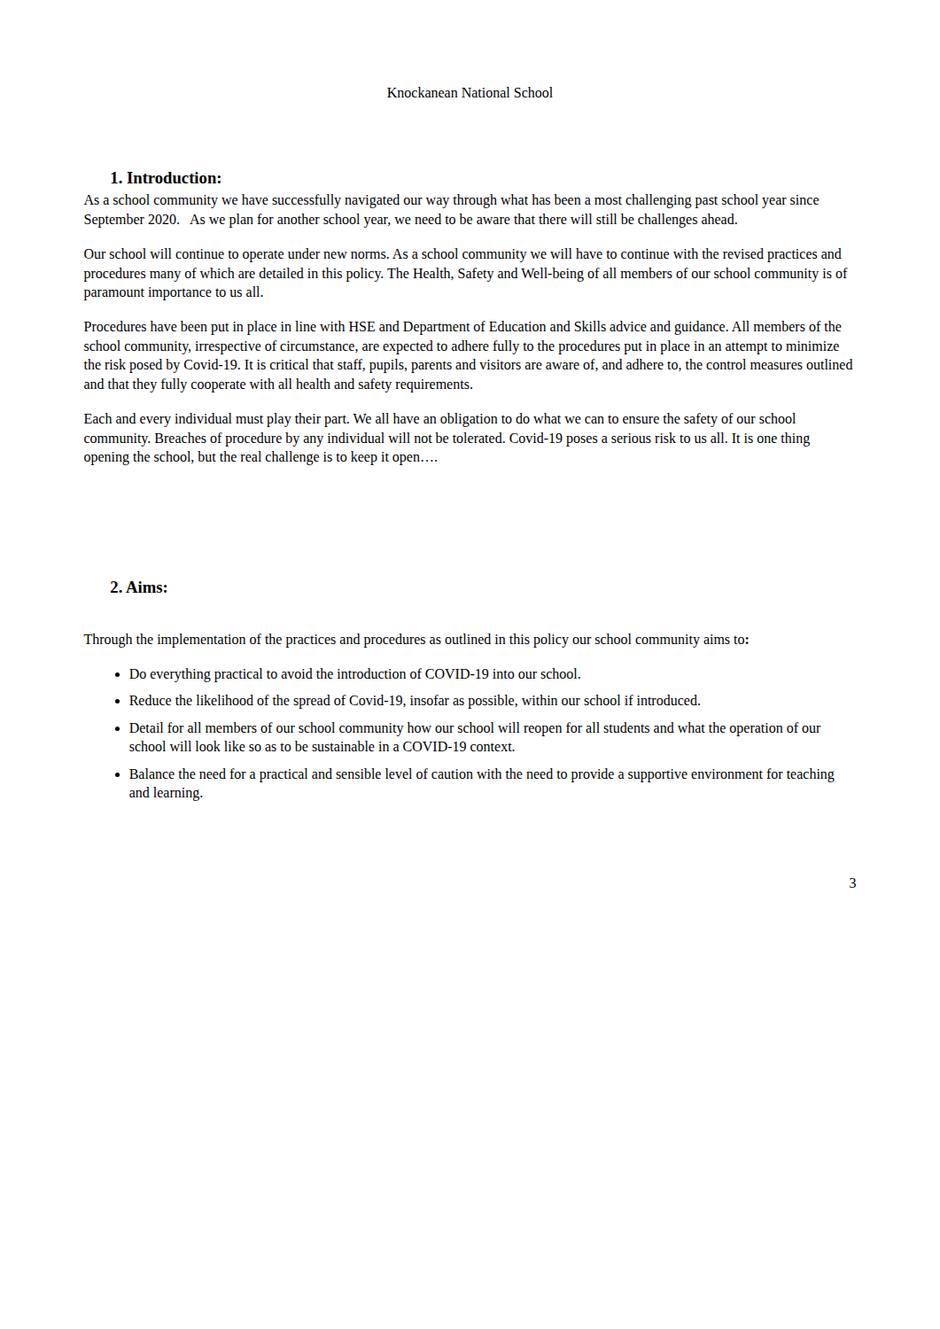Knockanean National School
1. Introduction:
As a school community we have successfully navigated our way through what has been a most challenging past school year since September 2020. As we plan for another school year, we need to be aware that there will still be challenges ahead.
Our school will continue to operate under new norms. As a school community we will have to continue with the revised practices and procedures many of which are detailed in this policy. The Health, Safety and Well-being of all members of our school community is of paramount importance to us all.
Procedures have been put in place in line with HSE and Department of Education and Skills advice and guidance. All members of the school community, irrespective of circumstance, are expected to adhere fully to the procedures put in place in an attempt to minimize the risk posed by Covid-19. It is critical that staff, pupils, parents and visitors are aware of, and adhere to, the control measures outlined and that they fully cooperate with all health and safety requirements.
Each and every individual must play their part. We all have an obligation to do what we can to ensure the safety of our school community. Breaches of procedure by any individual will not be tolerated. Covid-19 poses a serious risk to us all. It is one thing opening the school, but the real challenge is to keep it open….
2. Aims:
Through the implementation of the practices and procedures as outlined in this policy our school community aims to:
Do everything practical to avoid the introduction of COVID-19 into our school.
Reduce the likelihood of the spread of Covid-19, insofar as possible, within our school if introduced.
Detail for all members of our school community how our school will reopen for all students and what the operation of our school will look like so as to be sustainable in a COVID-19 context.
Balance the need for a practical and sensible level of caution with the need to provide a supportive environment for teaching and learning.
3